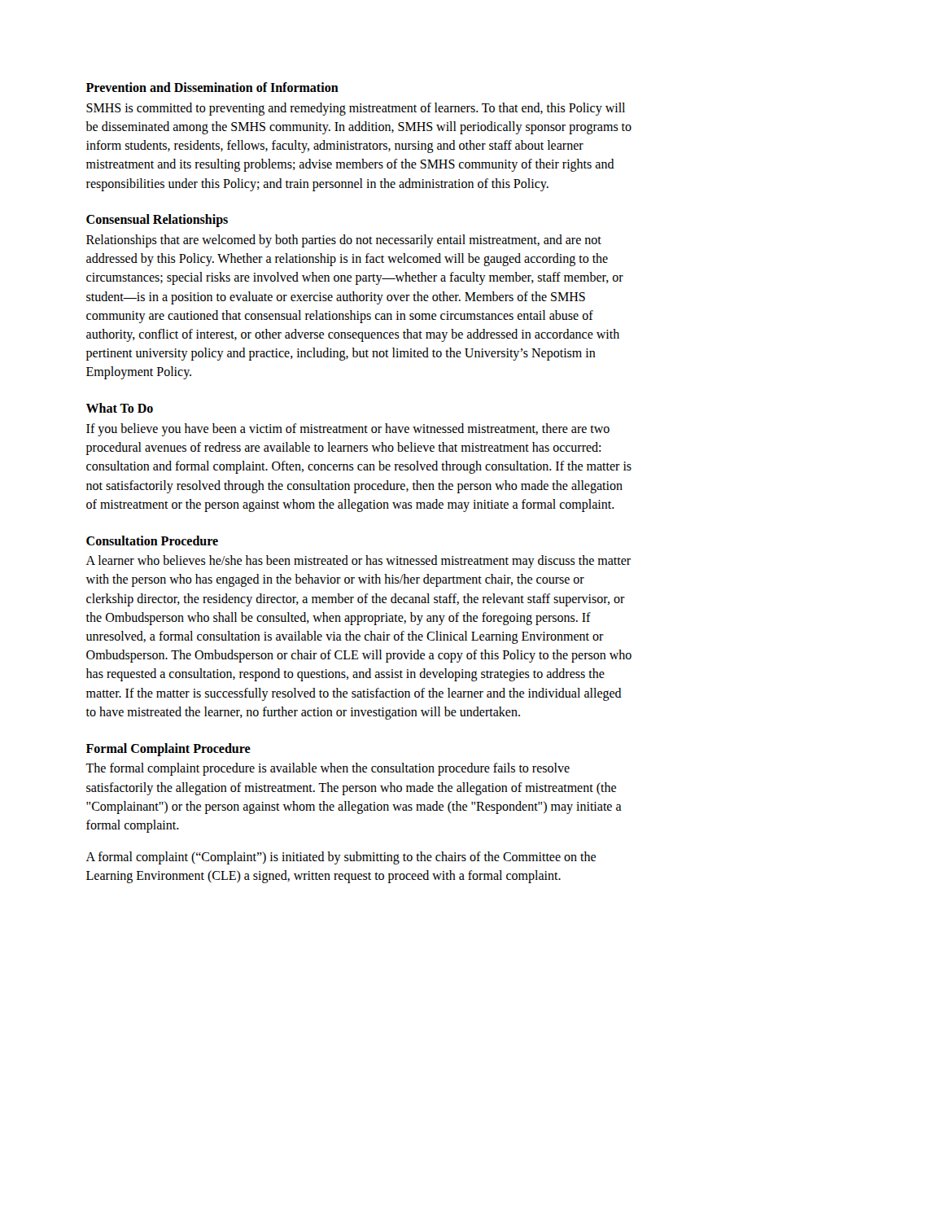Prevention and Dissemination of Information
SMHS is committed to preventing and remedying mistreatment of learners. To that end, this Policy will be disseminated among the SMHS community. In addition, SMHS will periodically sponsor programs to inform students, residents, fellows, faculty, administrators, nursing and other staff about learner mistreatment and its resulting problems; advise members of the SMHS community of their rights and responsibilities under this Policy; and train personnel in the administration of this Policy.
Consensual Relationships
Relationships that are welcomed by both parties do not necessarily entail mistreatment, and are not addressed by this Policy. Whether a relationship is in fact welcomed will be gauged according to the circumstances; special risks are involved when one party—whether a faculty member, staff member, or student—is in a position to evaluate or exercise authority over the other. Members of the SMHS community are cautioned that consensual relationships can in some circumstances entail abuse of authority, conflict of interest, or other adverse consequences that may be addressed in accordance with pertinent university policy and practice, including, but not limited to the University’s Nepotism in Employment Policy.
What To Do
If you believe you have been a victim of mistreatment or have witnessed mistreatment, there are two procedural avenues of redress are available to learners who believe that mistreatment has occurred: consultation and formal complaint. Often, concerns can be resolved through consultation. If the matter is not satisfactorily resolved through the consultation procedure, then the person who made the allegation of mistreatment or the person against whom the allegation was made may initiate a formal complaint.
Consultation Procedure
A learner who believes he/she has been mistreated or has witnessed mistreatment may discuss the matter with the person who has engaged in the behavior or with his/her department chair, the course or clerkship director, the residency director, a member of the decanal staff, the relevant staff supervisor, or the Ombudsperson who shall be consulted, when appropriate, by any of the foregoing persons. If unresolved, a formal consultation is available via the chair of the Clinical Learning Environment or Ombudsperson. The Ombudsperson or chair of CLE will provide a copy of this Policy to the person who has requested a consultation, respond to questions, and assist in developing strategies to address the matter. If the matter is successfully resolved to the satisfaction of the learner and the individual alleged to have mistreated the learner, no further action or investigation will be undertaken.
Formal Complaint Procedure
The formal complaint procedure is available when the consultation procedure fails to resolve satisfactorily the allegation of mistreatment. The person who made the allegation of mistreatment (the "Complainant") or the person against whom the allegation was made (the "Respondent") may initiate a formal complaint.
A formal complaint (“Complaint”) is initiated by submitting to the chairs of the Committee on the Learning Environment (CLE) a signed, written request to proceed with a formal complaint.